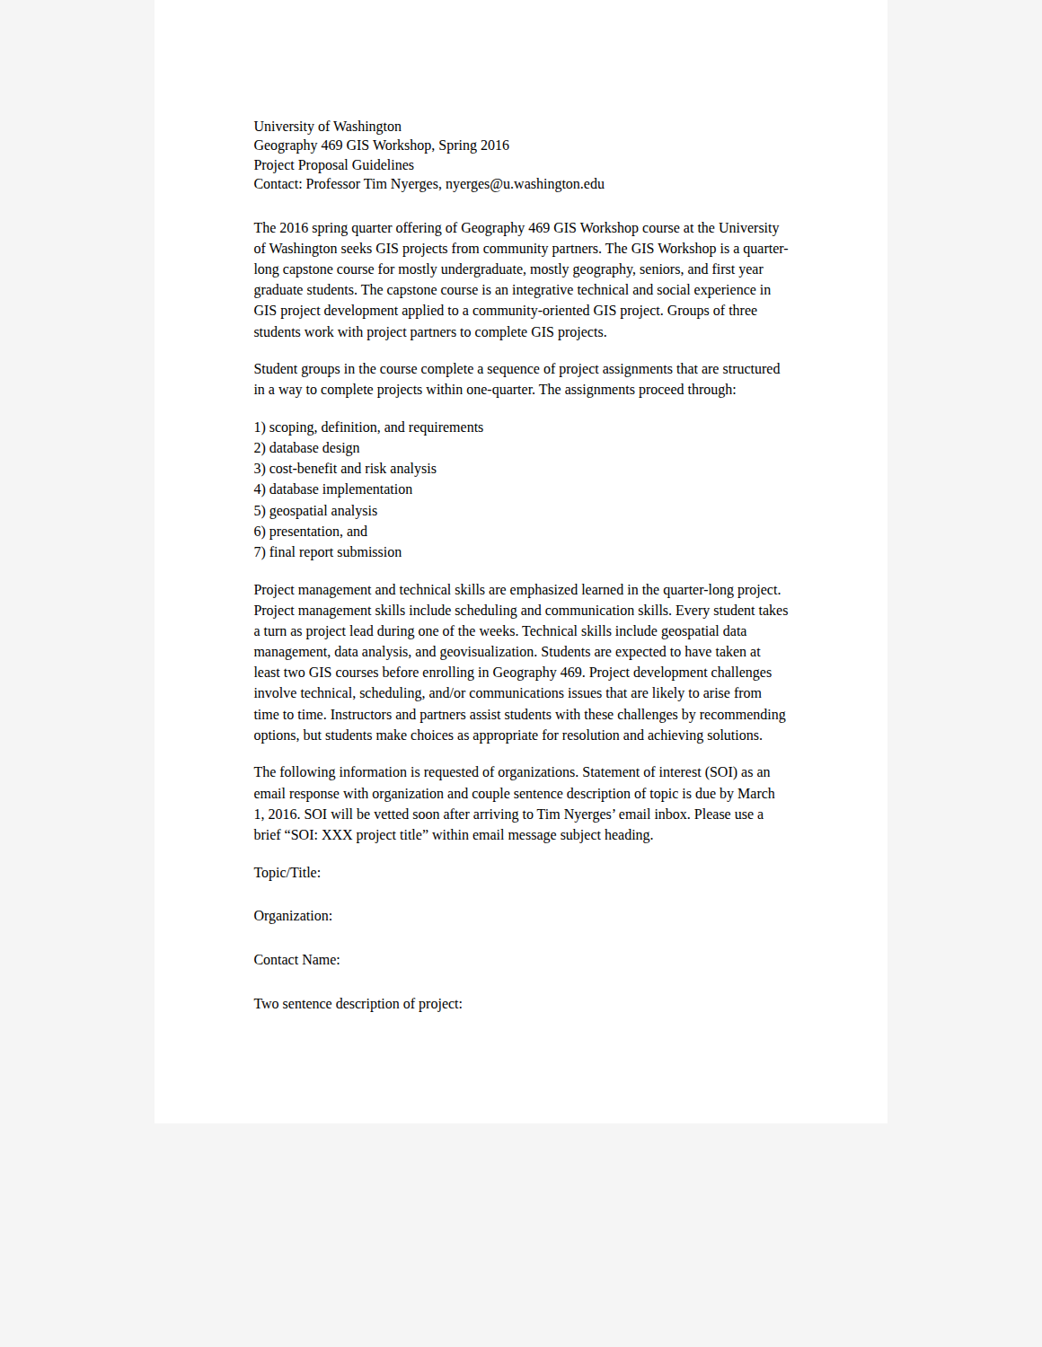University of Washington
Geography 469 GIS Workshop, Spring 2016
Project Proposal Guidelines
Contact: Professor Tim Nyerges, nyerges@u.washington.edu
The 2016 spring quarter offering of Geography 469 GIS Workshop course at the University of Washington seeks GIS projects from community partners. The GIS Workshop is a quarter-long capstone course for mostly undergraduate, mostly geography, seniors, and first year graduate students. The capstone course is an integrative technical and social experience in GIS project development applied to a community-oriented GIS project. Groups of three students work with project partners to complete GIS projects.
Student groups in the course complete a sequence of project assignments that are structured in a way to complete projects within one-quarter. The assignments proceed through:
1) scoping, definition, and requirements
2) database design
3) cost-benefit and risk analysis
4) database implementation
5) geospatial analysis
6) presentation, and
7) final report submission
Project management and technical skills are emphasized learned in the quarter-long project. Project management skills include scheduling and communication skills. Every student takes a turn as project lead during one of the weeks. Technical skills include geospatial data management, data analysis, and geovisualization. Students are expected to have taken at least two GIS courses before enrolling in Geography 469. Project development challenges involve technical, scheduling, and/or communications issues that are likely to arise from time to time. Instructors and partners assist students with these challenges by recommending options, but students make choices as appropriate for resolution and achieving solutions.
The following information is requested of organizations. Statement of interest (SOI) as an email response with organization and couple sentence description of topic is due by March 1, 2016. SOI will be vetted soon after arriving to Tim Nyerges’ email inbox. Please use a brief “SOI: XXX project title” within email message subject heading.
Topic/Title:
Organization:
Contact Name:
Two sentence description of project: